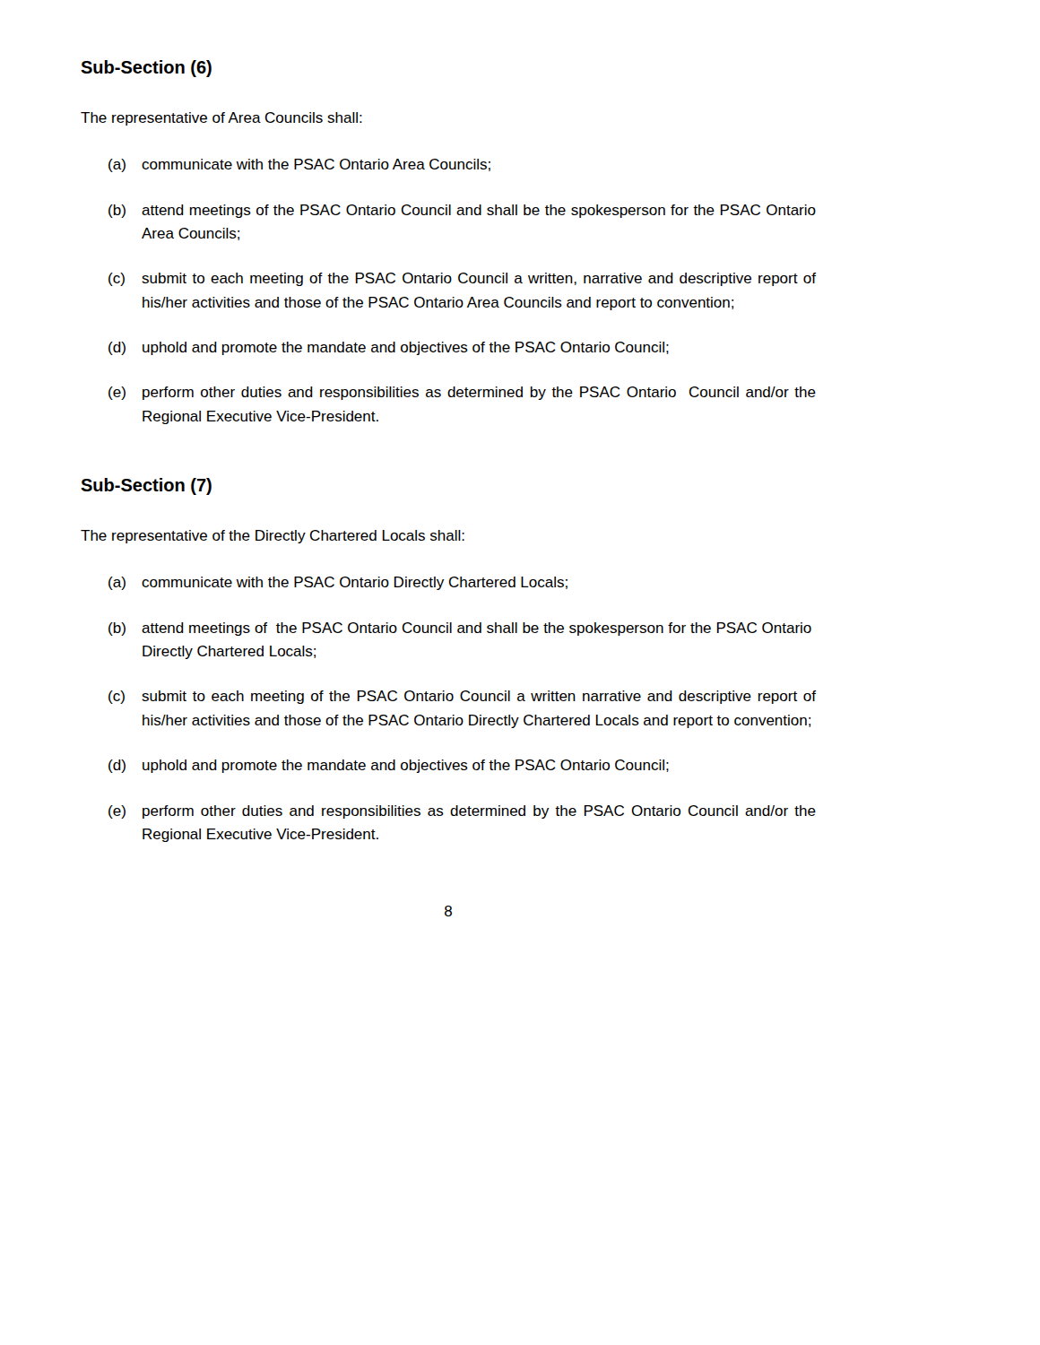Sub-Section (6)
The representative of Area Councils shall:
communicate with the PSAC Ontario Area Councils;
attend meetings of the PSAC Ontario Council and shall be the spokesperson for the PSAC Ontario Area Councils;
submit to each meeting of the PSAC Ontario Council a written, narrative and descriptive report of his/her activities and those of the PSAC Ontario Area Councils and report to convention;
uphold and promote the mandate and objectives of the PSAC Ontario Council;
perform other duties and responsibilities as determined by the PSAC Ontario Council and/or the Regional Executive Vice-President.
Sub-Section (7)
The representative of the Directly Chartered Locals shall:
communicate with the PSAC Ontario Directly Chartered Locals;
attend meetings of the PSAC Ontario Council and shall be the spokesperson for the PSAC Ontario Directly Chartered Locals;
submit to each meeting of the PSAC Ontario Council a written narrative and descriptive report of his/her activities and those of the PSAC Ontario Directly Chartered Locals and report to convention;
uphold and promote the mandate and objectives of the PSAC Ontario Council;
perform other duties and responsibilities as determined by the PSAC Ontario Council and/or the Regional Executive Vice-President.
8